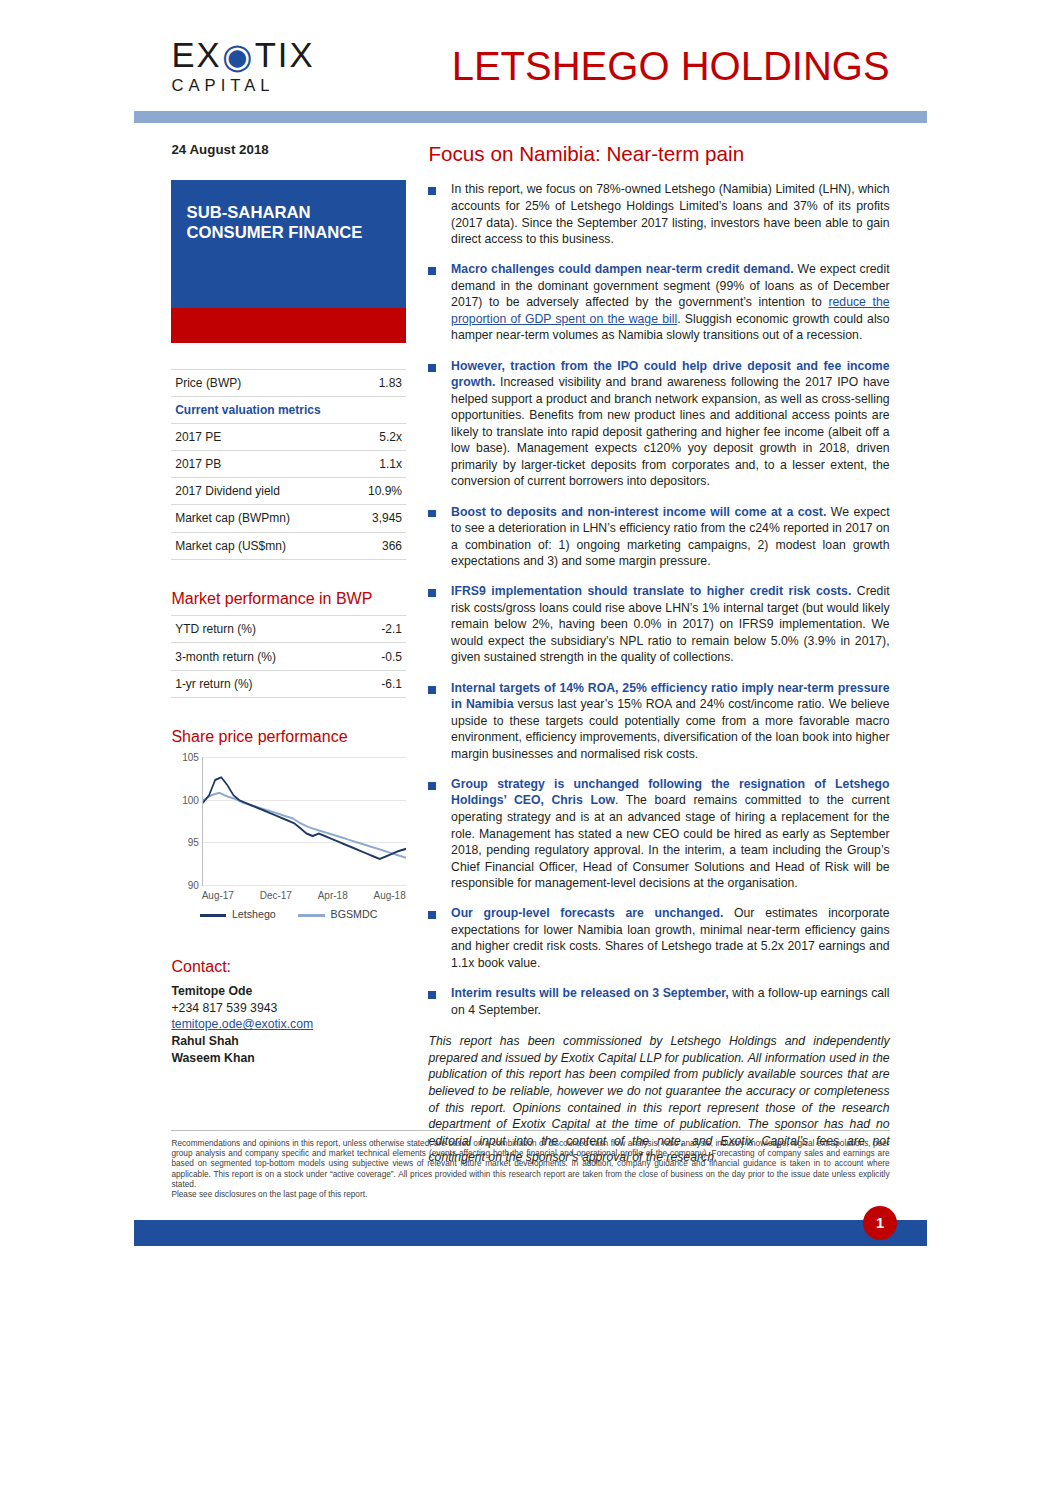EX◉TIX
CAPITAL
LETSHEGO HOLDINGS
24 August 2018
SUB-SAHARAN
CONSUMER FINANCE
| Price (BWP) | 1.83 |
| Current valuation metrics |
| 2017 PE | 5.2x |
| 2017 PB | 1.1x |
| 2017 Dividend yield | 10.9% |
| Market cap (BWPmn) | 3,945 |
| Market cap (US$mn) | 366 |
Market performance in BWP
| YTD return (%) | -2.1 |
| 3-month return (%) | -0.5 |
| 1-yr return (%) | -6.1 |
Share price performance
105
100
95
90
Aug-17 Dec-17 Apr-18 Aug-18
Letshego BGSMDC
Contact:
Temitope Ode
+234 817 539 3943
temitope.ode@exotix.com
Rahul Shah
Waseem Khan
Focus on Namibia: Near-term pain
In this report, we focus on 78%-owned Letshego (Namibia) Limited (LHN), which accounts for 25% of Letshego Holdings Limited’s loans and 37% of its profits (2017 data). Since the September 2017 listing, investors have been able to gain direct access to this business.
Macro challenges could dampen near-term credit demand. We expect credit demand in the dominant government segment (99% of loans as of December 2017) to be adversely affected by the government’s intention to reduce the proportion of GDP spent on the wage bill. Sluggish economic growth could also hamper near-term volumes as Namibia slowly transitions out of a recession.
However, traction from the IPO could help drive deposit and fee income growth. Increased visibility and brand awareness following the 2017 IPO have helped support a product and branch network expansion, as well as cross-selling opportunities. Benefits from new product lines and additional access points are likely to translate into rapid deposit gathering and higher fee income (albeit off a low base). Management expects c120% yoy deposit growth in 2018, driven primarily by larger-ticket deposits from corporates and, to a lesser extent, the conversion of current borrowers into depositors.
Boost to deposits and non-interest income will come at a cost. We expect to see a deterioration in LHN’s efficiency ratio from the c24% reported in 2017 on a combination of: 1) ongoing marketing campaigns, 2) modest loan growth expectations and 3) and some margin pressure.
IFRS9 implementation should translate to higher credit risk costs. Credit risk costs/gross loans could rise above LHN’s 1% internal target (but would likely remain below 2%, having been 0.0% in 2017) on IFRS9 implementation. We would expect the subsidiary’s NPL ratio to remain below 5.0% (3.9% in 2017), given sustained strength in the quality of collections.
Internal targets of 14% ROA, 25% efficiency ratio imply near-term pressure in Namibia versus last year’s 15% ROA and 24% cost/income ratio. We believe upside to these targets could potentially come from a more favorable macro environment, efficiency improvements, diversification of the loan book into higher margin businesses and normalised risk costs.
Group strategy is unchanged following the resignation of Letshego Holdings’ CEO, Chris Low. The board remains committed to the current operating strategy and is at an advanced stage of hiring a replacement for the role. Management has stated a new CEO could be hired as early as September 2018, pending regulatory approval. In the interim, a team including the Group’s Chief Financial Officer, Head of Consumer Solutions and Head of Risk will be responsible for management-level decisions at the organisation.
Our group-level forecasts are unchanged. Our estimates incorporate expectations for lower Namibia loan growth, minimal near-term efficiency gains and higher credit risk costs. Shares of Letshego trade at 5.2x 2017 earnings and 1.1x book value.
Interim results will be released on 3 September, with a follow-up earnings call on 4 September.
This report has been commissioned by Letshego Holdings and independently prepared and issued by Exotix Capital LLP for publication. All information used in the publication of this report has been compiled from publicly available sources that are believed to be reliable, however we do not guarantee the accuracy or completeness of this report. Opinions contained in this report represent those of the research department of Exotix Capital at the time of publication. The sponsor has had no editorial input into the content of the note, and Exotix Capital’s fees are not contingent on the sponsor’s approval of the research.
Recommendations and opinions in this report, unless otherwise stated, are based on a combination of discounted cash flow analysis, ratio analysis, industry knowledge, logical extrapolations, peer group analysis and company specific and market technical elements (events affecting both the financial and operational profile of the company). Forecasting of company sales and earnings are based on segmented top-bottom models using subjective views of relevant future market developments. In addition, company guidance and financial guidance is taken in to account where applicable. This report is on a stock under “active coverage”. All prices provided within this research report are taken from the close of business on the day prior to the issue date unless explicitly stated.
Please see disclosures on the last page of this report.
1